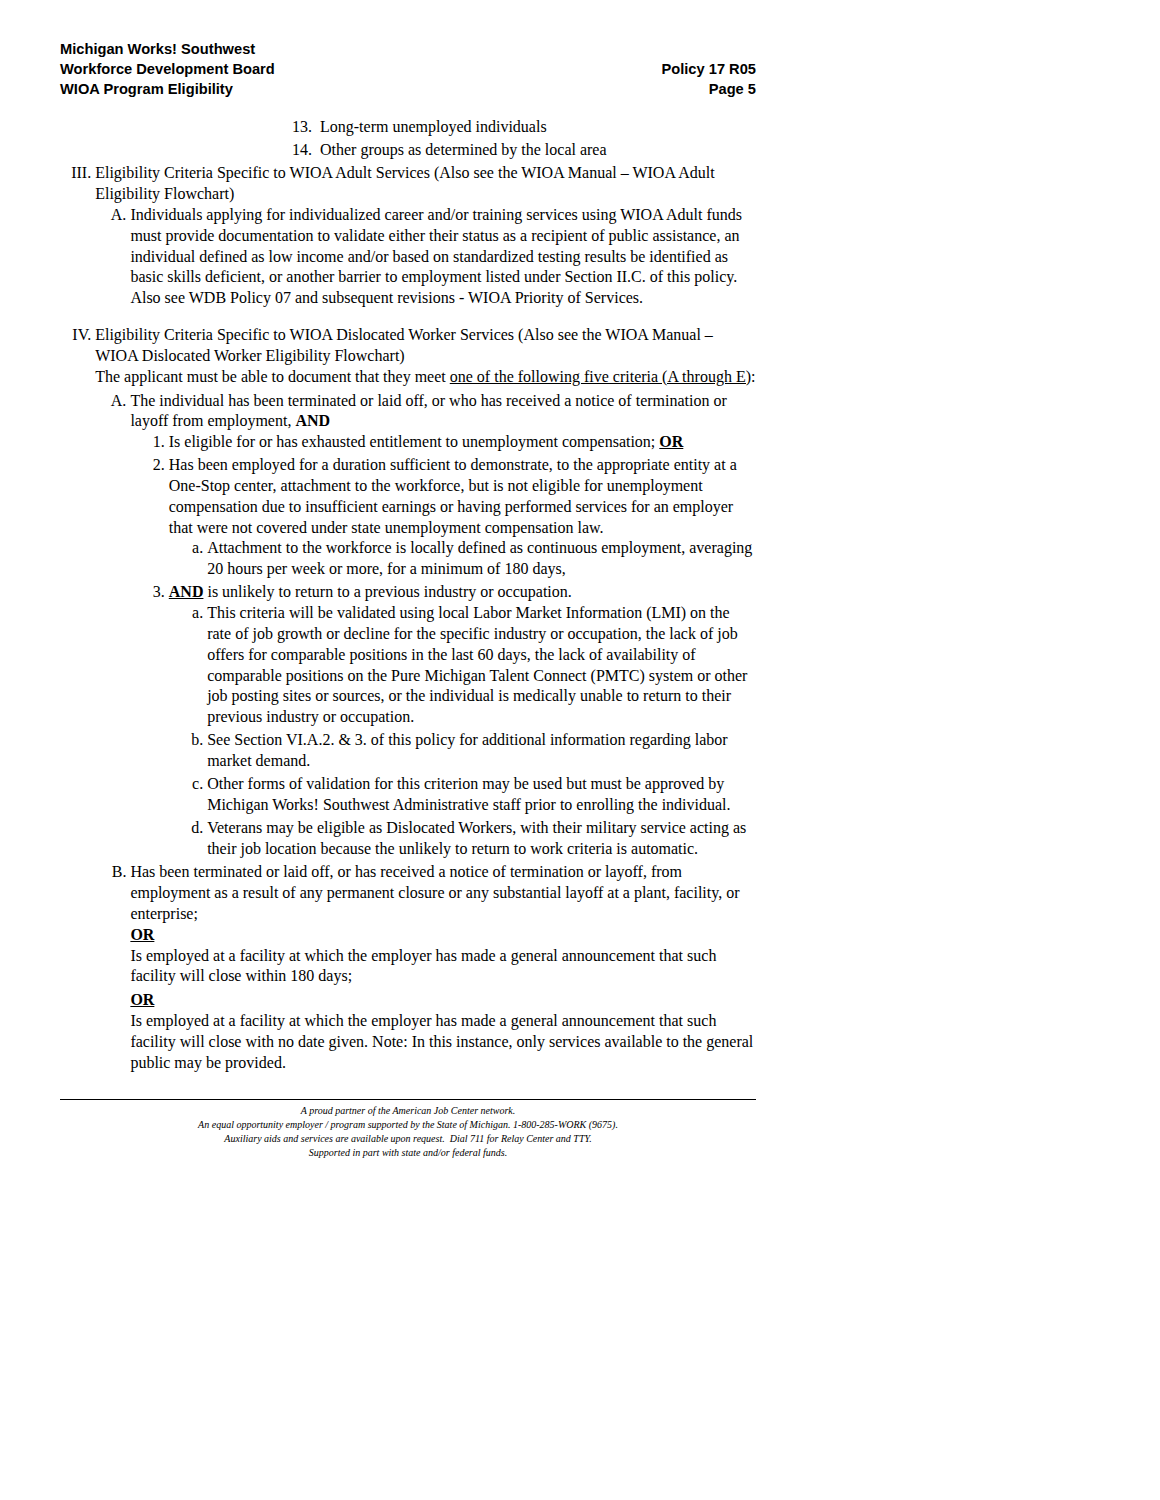Michigan Works! Southwest
Workforce Development Board
WIOA Program Eligibility
Policy 17 R05
Page 5
13. Long-term unemployed individuals
14. Other groups as determined by the local area
Eligibility Criteria Specific to WIOA Adult Services (Also see the WIOA Manual – WIOA Adult Eligibility Flowchart)
Individuals applying for individualized career and/or training services using WIOA Adult funds must provide documentation to validate either their status as a recipient of public assistance, an individual defined as low income and/or based on standardized testing results be identified as basic skills deficient, or another barrier to employment listed under Section II.C. of this policy. Also see WDB Policy 07 and subsequent revisions - WIOA Priority of Services.
Eligibility Criteria Specific to WIOA Dislocated Worker Services (Also see the WIOA Manual – WIOA Dislocated Worker Eligibility Flowchart)
The applicant must be able to document that they meet one of the following five criteria (A through E):
The individual has been terminated or laid off, or who has received a notice of termination or layoff from employment, AND
Is eligible for or has exhausted entitlement to unemployment compensation; OR
Has been employed for a duration sufficient to demonstrate, to the appropriate entity at a One-Stop center, attachment to the workforce, but is not eligible for unemployment compensation due to insufficient earnings or having performed services for an employer that were not covered under state unemployment compensation law.
Attachment to the workforce is locally defined as continuous employment, averaging 20 hours per week or more, for a minimum of 180 days,
AND is unlikely to return to a previous industry or occupation.
This criteria will be validated using local Labor Market Information (LMI) on the rate of job growth or decline for the specific industry or occupation, the lack of job offers for comparable positions in the last 60 days, the lack of availability of comparable positions on the Pure Michigan Talent Connect (PMTC) system or other job posting sites or sources, or the individual is medically unable to return to their previous industry or occupation.
See Section VI.A.2. & 3. of this policy for additional information regarding labor market demand.
Other forms of validation for this criterion may be used but must be approved by Michigan Works! Southwest Administrative staff prior to enrolling the individual.
Veterans may be eligible as Dislocated Workers, with their military service acting as their job location because the unlikely to return to work criteria is automatic.
Has been terminated or laid off, or has received a notice of termination or layoff, from employment as a result of any permanent closure or any substantial layoff at a plant, facility, or enterprise;
OR
Is employed at a facility at which the employer has made a general announcement that such facility will close within 180 days;
OR
Is employed at a facility at which the employer has made a general announcement that such facility will close with no date given. Note: In this instance, only services available to the general public may be provided.
A proud partner of the American Job Center network.
An equal opportunity employer / program supported by the State of Michigan. 1-800-285-WORK (9675).
Auxiliary aids and services are available upon request. Dial 711 for Relay Center and TTY.
Supported in part with state and/or federal funds.